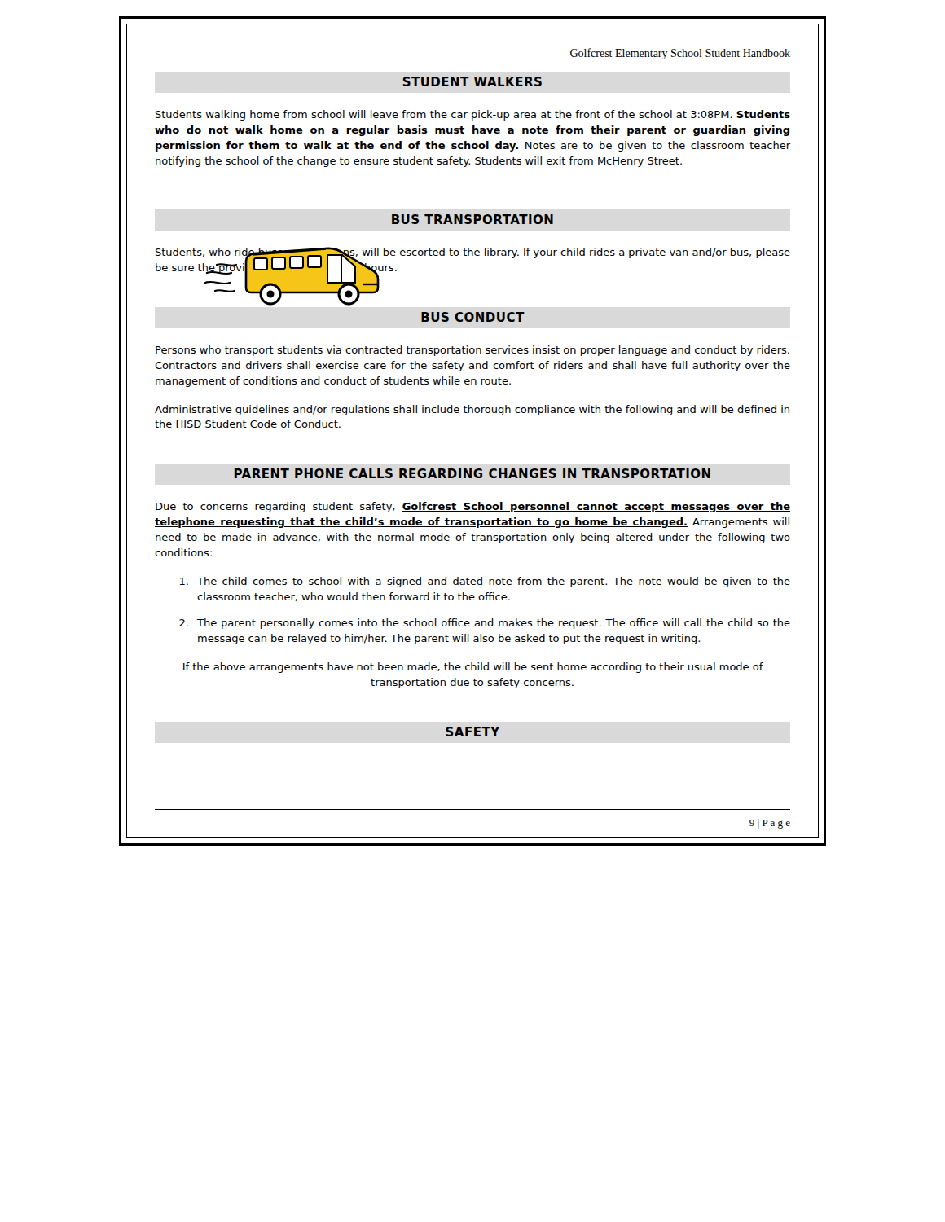Golfcrest Elementary School Student Handbook
STUDENT WALKERS
Students walking home from school will leave from the car pick-up area at the front of the school at 3:08PM. Students who do not walk home on a regular basis must have a note from their parent or guardian giving permission for them to walk at the end of the school day. Notes are to be given to the classroom teacher notifying the school of the change to ensure student safety. Students will exit from McHenry Street.
BUS TRANSPORTATION
Students, who ride buses and/or vans, will be escorted to the library. If your child rides a private van and/or bus, please be sure the provider is aware of school hours.
BUS CONDUCT
Persons who transport students via contracted transportation services insist on proper language and conduct by riders. Contractors and drivers shall exercise care for the safety and comfort of riders and shall have full authority over the management of conditions and conduct of students while en route.
Administrative guidelines and/or regulations shall include thorough compliance with the following and will be defined in the HISD Student Code of Conduct.
PARENT PHONE CALLS REGARDING CHANGES IN TRANSPORTATION
Due to concerns regarding student safety, Golfcrest School personnel cannot accept messages over the telephone requesting that the child’s mode of transportation to go home be changed. Arrangements will need to be made in advance, with the normal mode of transportation only being altered under the following two conditions:
The child comes to school with a signed and dated note from the parent. The note would be given to the classroom teacher, who would then forward it to the office.
The parent personally comes into the school office and makes the request. The office will call the child so the message can be relayed to him/her. The parent will also be asked to put the request in writing.
If the above arrangements have not been made, the child will be sent home according to their usual mode of transportation due to safety concerns.
SAFETY
9 | P a g e